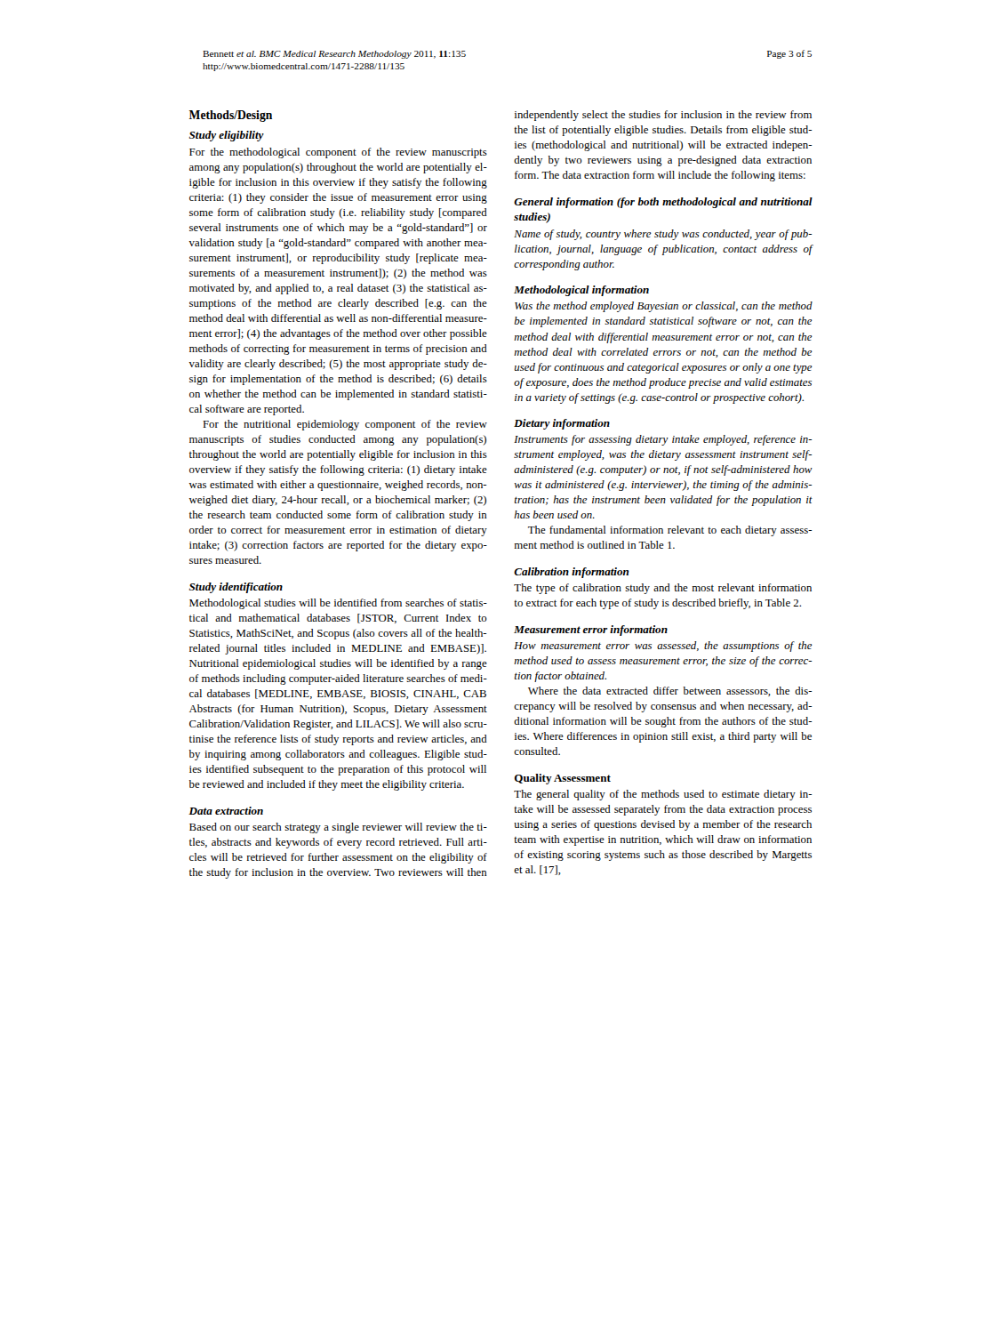Bennett et al. BMC Medical Research Methodology 2011, 11:135
http://www.biomedcentral.com/1471-2288/11/135
Page 3 of 5
Methods/Design
Study eligibility
For the methodological component of the review manuscripts among any population(s) throughout the world are potentially eligible for inclusion in this overview if they satisfy the following criteria: (1) they consider the issue of measurement error using some form of calibration study (i.e. reliability study [compared several instruments one of which may be a “gold-standard”] or validation study [a “gold-standard” compared with another measurement instrument], or reproducibility study [replicate measurements of a measurement instrument]); (2) the method was motivated by, and applied to, a real dataset (3) the statistical assumptions of the method are clearly described [e.g. can the method deal with differential as well as non-differential measurement error]; (4) the advantages of the method over other possible methods of correcting for measurement in terms of precision and validity are clearly described; (5) the most appropriate study design for implementation of the method is described; (6) details on whether the method can be implemented in standard statistical software are reported.
For the nutritional epidemiology component of the review manuscripts of studies conducted among any population(s) throughout the world are potentially eligible for inclusion in this overview if they satisfy the following criteria: (1) dietary intake was estimated with either a questionnaire, weighed records, non-weighed diet diary, 24-hour recall, or a biochemical marker; (2) the research team conducted some form of calibration study in order to correct for measurement error in estimation of dietary intake; (3) correction factors are reported for the dietary exposures measured.
Study identification
Methodological studies will be identified from searches of statistical and mathematical databases [JSTOR, Current Index to Statistics, MathSciNet, and Scopus (also covers all of the health-related journal titles included in MEDLINE and EMBASE)]. Nutritional epidemiological studies will be identified by a range of methods including computer-aided literature searches of medical databases [MEDLINE, EMBASE, BIOSIS, CINAHL, CAB Abstracts (for Human Nutrition), Scopus, Dietary Assessment Calibration/Validation Register, and LILACS]. We will also scrutinise the reference lists of study reports and review articles, and by inquiring among collaborators and colleagues. Eligible studies identified subsequent to the preparation of this protocol will be reviewed and included if they meet the eligibility criteria.
Data extraction
Based on our search strategy a single reviewer will review the titles, abstracts and keywords of every record retrieved. Full articles will be retrieved for further assessment on the eligibility of the study for inclusion in the overview. Two reviewers will then independently select the studies for inclusion in the review from the list of potentially eligible studies. Details from eligible studies (methodological and nutritional) will be extracted independently by two reviewers using a pre-designed data extraction form. The data extraction form will include the following items:
General information (for both methodological and nutritional studies)
Name of study, country where study was conducted, year of publication, journal, language of publication, contact address of corresponding author.
Methodological information
Was the method employed Bayesian or classical, can the method be implemented in standard statistical software or not, can the method deal with differential measurement error or not, can the method deal with correlated errors or not, can the method be used for continuous and categorical exposures or only a one type of exposure, does the method produce precise and valid estimates in a variety of settings (e.g. case-control or prospective cohort).
Dietary information
Instruments for assessing dietary intake employed, reference instrument employed, was the dietary assessment instrument self-administered (e.g. computer) or not, if not self-administered how was it administered (e.g. interviewer), the timing of the administration; has the instrument been validated for the population it has been used on.
The fundamental information relevant to each dietary assessment method is outlined in Table 1.
Calibration information
The type of calibration study and the most relevant information to extract for each type of study is described briefly, in Table 2.
Measurement error information
How measurement error was assessed, the assumptions of the method used to assess measurement error, the size of the correction factor obtained.
Where the data extracted differ between assessors, the discrepancy will be resolved by consensus and when necessary, additional information will be sought from the authors of the studies. Where differences in opinion still exist, a third party will be consulted.
Quality Assessment
The general quality of the methods used to estimate dietary intake will be assessed separately from the data extraction process using a series of questions devised by a member of the research team with expertise in nutrition, which will draw on information of existing scoring systems such as those described by Margetts et al. [17],